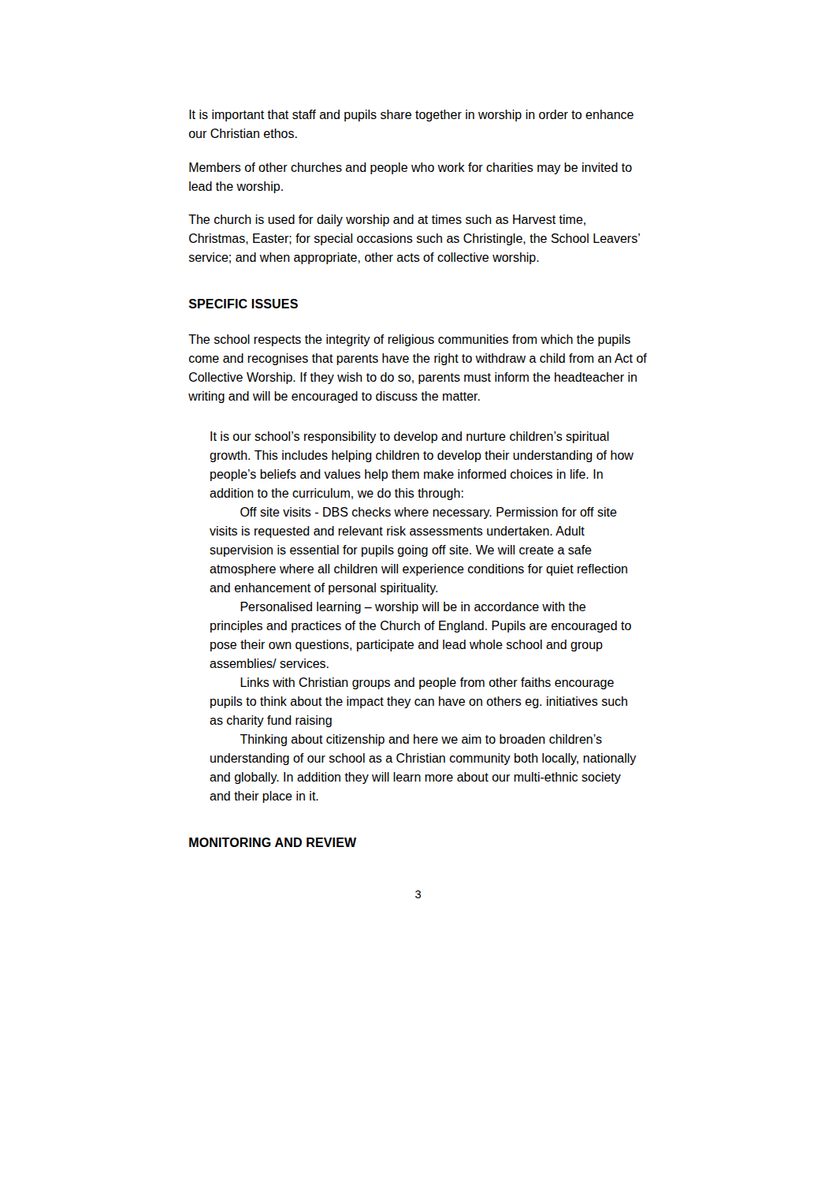It is important that staff and pupils share together in worship in order to enhance our Christian ethos.
Members of other churches and people who work for charities may be invited to lead the worship.
The church is used for daily worship and at times such as Harvest time, Christmas, Easter; for special occasions such as Christingle, the School Leavers’ service; and when appropriate, other acts of collective worship.
SPECIFIC ISSUES
The school respects the integrity of religious communities from which the pupils come and recognises that parents have the right to withdraw a child from an Act of Collective Worship. If they wish to do so, parents must inform the headteacher in writing and will be encouraged to discuss the matter.
It is our school’s responsibility to develop and nurture children’s spiritual growth. This includes helping children to develop their understanding of how people’s beliefs and values help them make informed choices in life. In addition to the curriculum, we do this through:
Off site visits - DBS checks where necessary. Permission for off site visits is requested and relevant risk assessments undertaken. Adult supervision is essential for pupils going off site. We will create a safe atmosphere where all children will experience conditions for quiet reflection and enhancement of personal spirituality.
Personalised learning – worship will be in accordance with the principles and practices of the Church of England. Pupils are encouraged to pose their own questions, participate and lead whole school and group assemblies/ services.
Links with Christian groups and people from other faiths encourage pupils to think about the impact they can have on others eg. initiatives such as charity fund raising
Thinking about citizenship and here we aim to broaden children’s understanding of our school as a Christian community both locally, nationally and globally. In addition they will learn more about our multi-ethnic society and their place in it.
MONITORING AND REVIEW
3